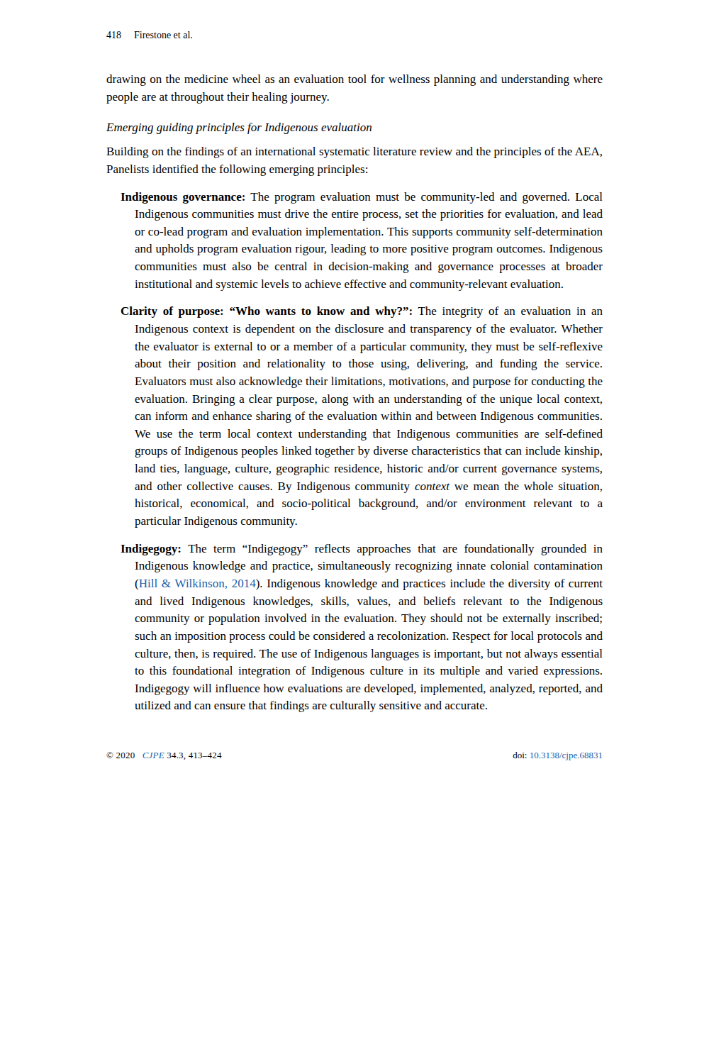418 Firestone et al.
drawing on the medicine wheel as an evaluation tool for wellness planning and understanding where people are at throughout their healing journey.
Emerging guiding principles for Indigenous evaluation
Building on the findings of an international systematic literature review and the principles of the AEA, Panelists identified the following emerging principles:
Indigenous governance: The program evaluation must be community-led and governed. Local Indigenous communities must drive the entire process, set the priorities for evaluation, and lead or co-lead program and evaluation implementation. This supports community self-determination and upholds program evaluation rigour, leading to more positive program outcomes. Indigenous communities must also be central in decision-making and governance processes at broader institutional and systemic levels to achieve effective and community-relevant evaluation.
Clarity of purpose: “Who wants to know and why?”: The integrity of an evaluation in an Indigenous context is dependent on the disclosure and transparency of the evaluator. Whether the evaluator is external to or a member of a particular community, they must be self-reflexive about their position and relationality to those using, delivering, and funding the service. Evaluators must also acknowledge their limitations, motivations, and purpose for conducting the evaluation. Bringing a clear purpose, along with an understanding of the unique local context, can inform and enhance sharing of the evaluation within and between Indigenous communities. We use the term local context understanding that Indigenous communities are self-defined groups of Indigenous peoples linked together by diverse characteristics that can include kinship, land ties, language, culture, geographic residence, historic and/or current governance systems, and other collective causes. By Indigenous community context we mean the whole situation, historical, economical, and socio-political background, and/or environment relevant to a particular Indigenous community.
Indigegogy: The term “Indigegogy” reflects approaches that are foundationally grounded in Indigenous knowledge and practice, simultaneously recognizing innate colonial contamination (Hill & Wilkinson, 2014). Indigenous knowledge and practices include the diversity of current and lived Indigenous knowledges, skills, values, and beliefs relevant to the Indigenous community or population involved in the evaluation. They should not be externally inscribed; such an imposition process could be considered a recolonization. Respect for local protocols and culture, then, is required. The use of Indigenous languages is important, but not always essential to this foundational integration of Indigenous culture in its multiple and varied expressions. Indigegogy will influence how evaluations are developed, implemented, analyzed, reported, and utilized and can ensure that findings are culturally sensitive and accurate.
© 2020 CJPE 34.3, 413–424
doi: 10.3138/cjpe.68831